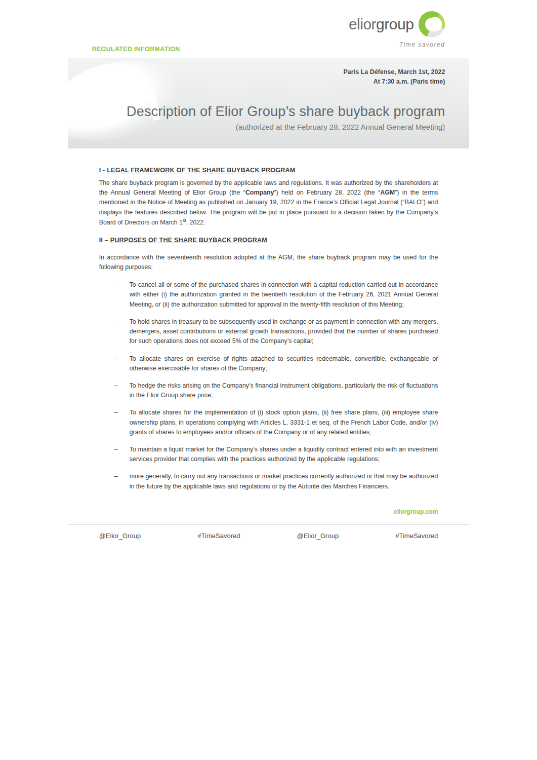eliorgroup
Time savored
REGULATED INFORMATION
Paris La Défense, March 1st, 2022
At 7:30 a.m. (Paris time)
Description of Elior Group’s share buyback program
(authorized at the February 28, 2022 Annual General Meeting)
I - LEGAL FRAMEWORK OF THE SHARE BUYBACK PROGRAM
The share buyback program is governed by the applicable laws and regulations. It was authorized by the shareholders at the Annual General Meeting of Elior Group (the “Company”) held on February 28, 2022 (the “AGM”) in the terms mentioned in the Notice of Meeting as published on January 19, 2022 in the France’s Official Legal Journal (“BALO”) and displays the features described below. The program will be put in place pursuant to a decision taken by the Company’s Board of Directors on March 1st, 2022.
II – PURPOSES OF THE SHARE BUYBACK PROGRAM
In accordance with the seventeenth resolution adopted at the AGM, the share buyback program may be used for the following purposes:
To cancel all or some of the purchased shares in connection with a capital reduction carried out in accordance with either (i) the authorization granted in the twentieth resolution of the February 26, 2021 Annual General Meeting, or (ii) the authorization submitted for approval in the twenty-fifth resolution of this Meeting;
To hold shares in treasury to be subsequently used in exchange or as payment in connection with any mergers, demergers, asset contributions or external growth transactions, provided that the number of shares purchased for such operations does not exceed 5% of the Company’s capital;
To allocate shares on exercise of rights attached to securities redeemable, convertible, exchangeable or otherwise exercisable for shares of the Company;
To hedge the risks arising on the Company’s financial instrument obligations, particularly the risk of fluctuations in the Elior Group share price;
To allocate shares for the implementation of (i) stock option plans, (ii) free share plans, (iii) employee share ownership plans, in operations complying with Articles L. 3331-1 et seq. of the French Labor Code, and/or (iv) grants of shares to employees and/or officers of the Company or of any related entities;
To maintain a liquid market for the Company’s shares under a liquidity contract entered into with an investment services provider that complies with the practices authorized by the applicable regulations;
more generally, to carry out any transactions or market practices currently authorized or that may be authorized in the future by the applicable laws and regulations or by the Autorité des Marchés Financiers.
eliorgroup.com
@Elior_Group #TimeSavored @Elior_Group #TimeSavored